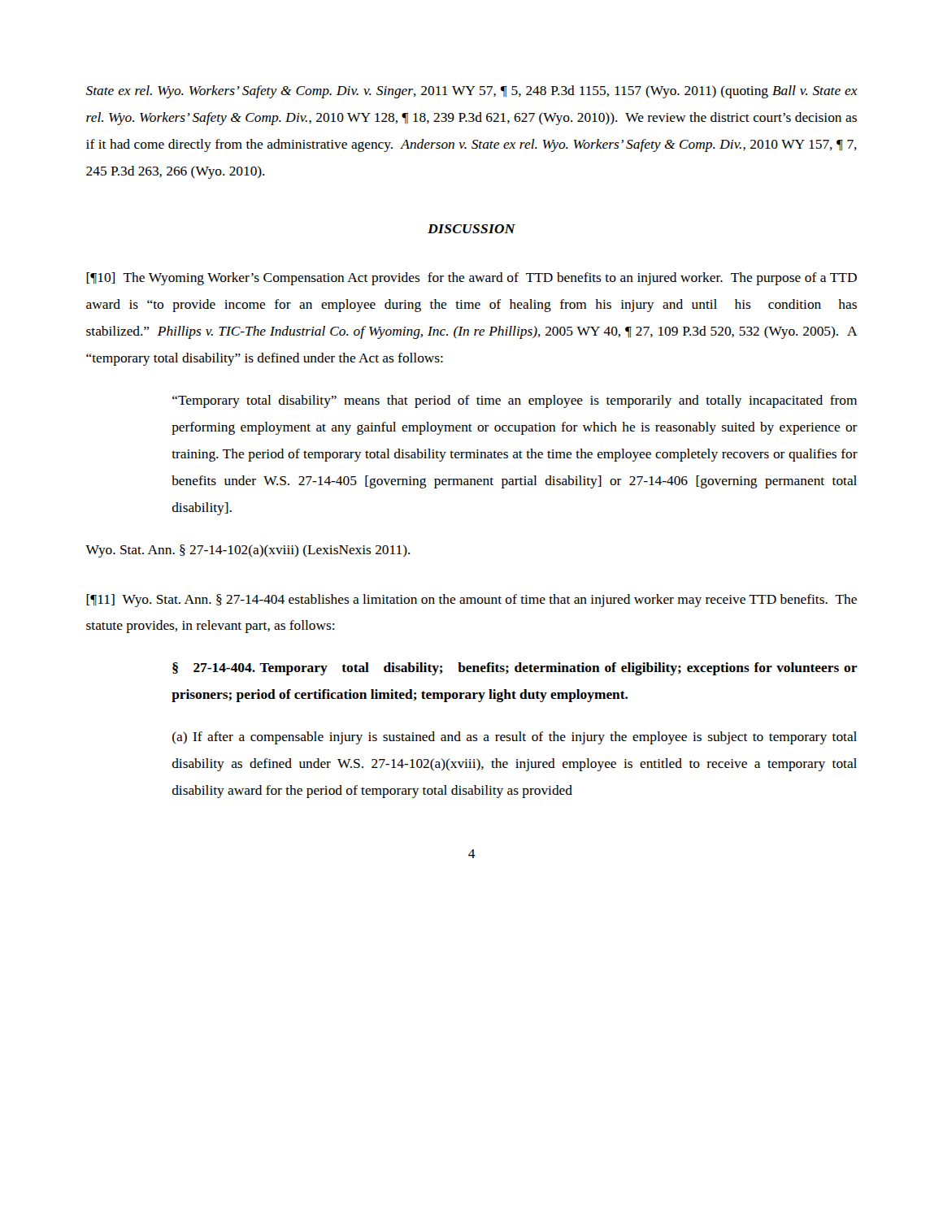State ex rel. Wyo. Workers’ Safety & Comp. Div. v. Singer, 2011 WY 57, ¶ 5, 248 P.3d 1155, 1157 (Wyo. 2011) (quoting Ball v. State ex rel. Wyo. Workers’ Safety & Comp. Div., 2010 WY 128, ¶ 18, 239 P.3d 621, 627 (Wyo. 2010)). We review the district court’s decision as if it had come directly from the administrative agency. Anderson v. State ex rel. Wyo. Workers’ Safety & Comp. Div., 2010 WY 157, ¶ 7, 245 P.3d 263, 266 (Wyo. 2010).
DISCUSSION
[¶10] The Wyoming Worker’s Compensation Act provides for the award of TTD benefits to an injured worker. The purpose of a TTD award is “to provide income for an employee during the time of healing from his injury and until his condition has stabilized.” Phillips v. TIC-The Industrial Co. of Wyoming, Inc. (In re Phillips), 2005 WY 40, ¶ 27, 109 P.3d 520, 532 (Wyo. 2005). A “temporary total disability” is defined under the Act as follows:
“Temporary total disability” means that period of time an employee is temporarily and totally incapacitated from performing employment at any gainful employment or occupation for which he is reasonably suited by experience or training. The period of temporary total disability terminates at the time the employee completely recovers or qualifies for benefits under W.S. 27-14-405 [governing permanent partial disability] or 27-14-406 [governing permanent total disability].
Wyo. Stat. Ann. § 27-14-102(a)(xviii) (LexisNexis 2011).
[¶11] Wyo. Stat. Ann. § 27-14-404 establishes a limitation on the amount of time that an injured worker may receive TTD benefits. The statute provides, in relevant part, as follows:
§ 27-14-404. Temporary total disability; benefits; determination of eligibility; exceptions for volunteers or prisoners; period of certification limited; temporary light duty employment.
(a) If after a compensable injury is sustained and as a result of the injury the employee is subject to temporary total disability as defined under W.S. 27-14-102(a)(xviii), the injured employee is entitled to receive a temporary total disability award for the period of temporary total disability as provided
4